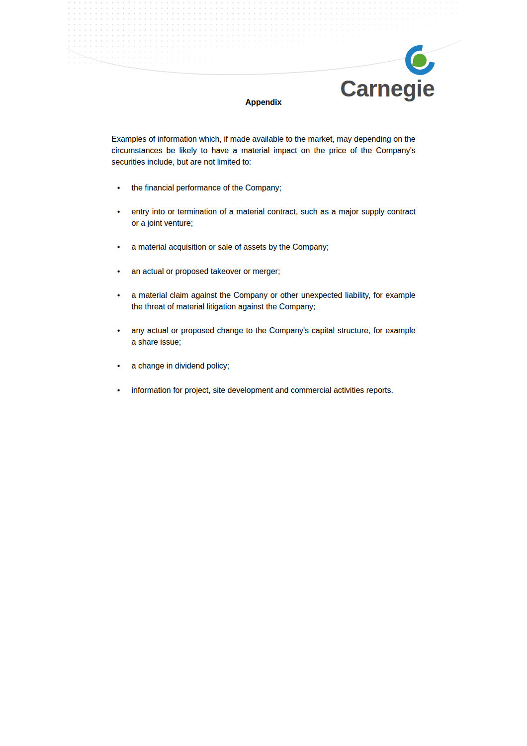Carnegie
Appendix
Examples of information which, if made available to the market, may depending on the circumstances be likely to have a material impact on the price of the Company's securities include, but are not limited to:
the financial performance of the Company;
entry into or termination of a material contract, such as a major supply contract or a joint venture;
a material acquisition or sale of assets by the Company;
an actual or proposed takeover or merger;
a material claim against the Company or other unexpected liability, for example the threat of material litigation against the Company;
any actual or proposed change to the Company's capital structure, for example a share issue;
a change in dividend policy;
information for project, site development and commercial activities reports.